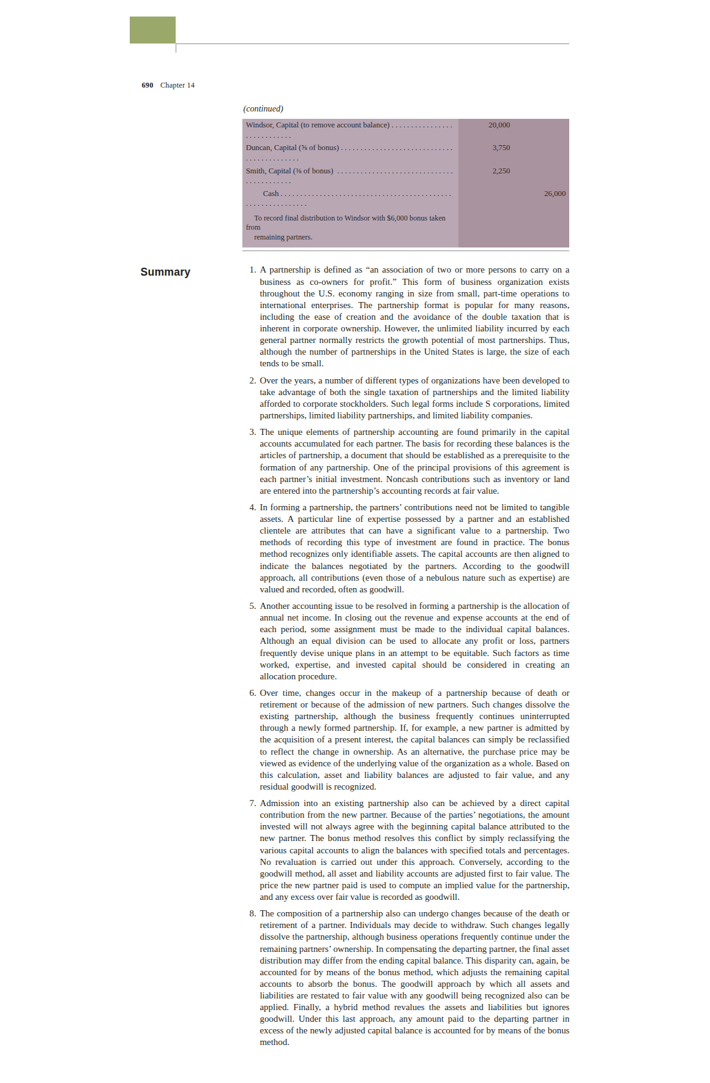690 Chapter 14
(continued)
| Windsor, Capital (to remove account balance) . . . . . . . . . . . . . . . . . . . . . . . . . . . . | 20,000 | |
| Duncan, Capital (⅝ of bonus) . . . . . . . . . . . . . . . . . . . . . . . . . . . . . . . . . . . . . . . . . . . | 3,750 | |
| Smith, Capital (⅜ of bonus) . . . . . . . . . . . . . . . . . . . . . . . . . . . . . . . . . . . . . . . . . . | 2,250 | |
| Cash . . . . . . . . . . . . . . . . . . . . . . . . . . . . . . . . . . . . . . . . . . . . . . . . . . . . . . . . . . . . | | 26,000 |
| To record final distribution to Windsor with $6,000 bonus taken from remaining partners. | | |
Summary
A partnership is defined as “an association of two or more persons to carry on a business as co-owners for profit.” This form of business organization exists throughout the U.S. economy ranging in size from small, part-time operations to international enterprises. The partnership format is popular for many reasons, including the ease of creation and the avoidance of the double taxation that is inherent in corporate ownership. However, the unlimited liability incurred by each general partner normally restricts the growth potential of most partnerships. Thus, although the number of partnerships in the United States is large, the size of each tends to be small.
Over the years, a number of different types of organizations have been developed to take advantage of both the single taxation of partnerships and the limited liability afforded to corporate stockholders. Such legal forms include S corporations, limited partnerships, limited liability partnerships, and limited liability companies.
The unique elements of partnership accounting are found primarily in the capital accounts accumulated for each partner. The basis for recording these balances is the articles of partnership, a document that should be established as a prerequisite to the formation of any partnership. One of the principal provisions of this agreement is each partner’s initial investment. Noncash contributions such as inventory or land are entered into the partnership’s accounting records at fair value.
In forming a partnership, the partners’ contributions need not be limited to tangible assets. A particular line of expertise possessed by a partner and an established clientele are attributes that can have a significant value to a partnership. Two methods of recording this type of investment are found in practice. The bonus method recognizes only identifiable assets. The capital accounts are then aligned to indicate the balances negotiated by the partners. According to the goodwill approach, all contributions (even those of a nebulous nature such as expertise) are valued and recorded, often as goodwill.
Another accounting issue to be resolved in forming a partnership is the allocation of annual net income. In closing out the revenue and expense accounts at the end of each period, some assignment must be made to the individual capital balances. Although an equal division can be used to allocate any profit or loss, partners frequently devise unique plans in an attempt to be equitable. Such factors as time worked, expertise, and invested capital should be considered in creating an allocation procedure.
Over time, changes occur in the makeup of a partnership because of death or retirement or because of the admission of new partners. Such changes dissolve the existing partnership, although the business frequently continues uninterrupted through a newly formed partnership. If, for example, a new partner is admitted by the acquisition of a present interest, the capital balances can simply be reclassified to reflect the change in ownership. As an alternative, the purchase price may be viewed as evidence of the underlying value of the organization as a whole. Based on this calculation, asset and liability balances are adjusted to fair value, and any residual goodwill is recognized.
Admission into an existing partnership also can be achieved by a direct capital contribution from the new partner. Because of the parties’ negotiations, the amount invested will not always agree with the beginning capital balance attributed to the new partner. The bonus method resolves this conflict by simply reclassifying the various capital accounts to align the balances with specified totals and percentages. No revaluation is carried out under this approach. Conversely, according to the goodwill method, all asset and liability accounts are adjusted first to fair value. The price the new partner paid is used to compute an implied value for the partnership, and any excess over fair value is recorded as goodwill.
The composition of a partnership also can undergo changes because of the death or retirement of a partner. Individuals may decide to withdraw. Such changes legally dissolve the partnership, although business operations frequently continue under the remaining partners’ ownership. In compensating the departing partner, the final asset distribution may differ from the ending capital balance. This disparity can, again, be accounted for by means of the bonus method, which adjusts the remaining capital accounts to absorb the bonus. The goodwill approach by which all assets and liabilities are restated to fair value with any goodwill being recognized also can be applied. Finally, a hybrid method revalues the assets and liabilities but ignores goodwill. Under this last approach, any amount paid to the departing partner in excess of the newly adjusted capital balance is accounted for by means of the bonus method.